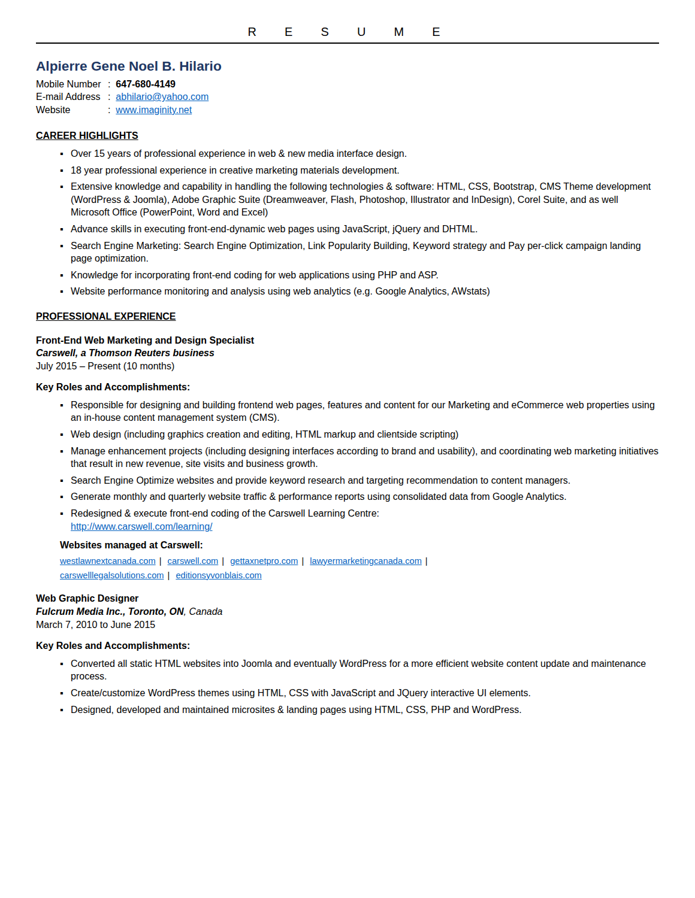R E S U M E
Alpierre Gene Noel B. Hilario
Mobile Number: 647-680-4149
E-mail Address: abhilario@yahoo.com
Website: www.imaginity.net
CAREER HIGHLIGHTS
Over 15 years of professional experience in web & new media interface design.
18 year professional experience in creative marketing materials development.
Extensive knowledge and capability in handling the following technologies & software: HTML, CSS, Bootstrap, CMS Theme development (WordPress & Joomla), Adobe Graphic Suite (Dreamweaver, Flash, Photoshop, Illustrator and InDesign), Corel Suite, and as well Microsoft Office (PowerPoint, Word and Excel)
Advance skills in executing front-end-dynamic web pages using JavaScript, jQuery and DHTML.
Search Engine Marketing: Search Engine Optimization, Link Popularity Building, Keyword strategy and Pay per-click campaign landing page optimization.
Knowledge for incorporating front-end coding for web applications using PHP and ASP.
Website performance monitoring and analysis using web analytics (e.g. Google Analytics, AWstats)
PROFESSIONAL EXPERIENCE
Front-End Web Marketing and Design Specialist
Carswell, a Thomson Reuters business
July 2015 – Present (10 months)
Key Roles and Accomplishments:
Responsible for designing and building frontend web pages, features and content for our Marketing and eCommerce web properties using an in-house content management system (CMS).
Web design (including graphics creation and editing, HTML markup and clientside scripting)
Manage enhancement projects (including designing interfaces according to brand and usability), and coordinating web marketing initiatives that result in new revenue, site visits and business growth.
Search Engine Optimize websites and provide keyword research and targeting recommendation to content managers.
Generate monthly and quarterly website traffic & performance reports using consolidated data from Google Analytics.
Redesigned & execute front-end coding of the Carswell Learning Centre:
http://www.carswell.com/learning/
Websites managed at Carswell:
westlawnextcanada.com| carswell.com| gettaxnetpro.com| lawyermarketingcanada.com|
carswelllegalsolutions.com| editionsyvonblais.com
Web Graphic Designer
Fulcrum Media Inc., Toronto, ON, Canada
March 7, 2010 to June 2015
Key Roles and Accomplishments:
Converted all static HTML websites into Joomla and eventually WordPress for a more efficient website content update and maintenance process.
Create/customize WordPress themes using HTML, CSS with JavaScript and JQuery interactive UI elements.
Designed, developed and maintained microsites & landing pages using HTML, CSS, PHP and WordPress.